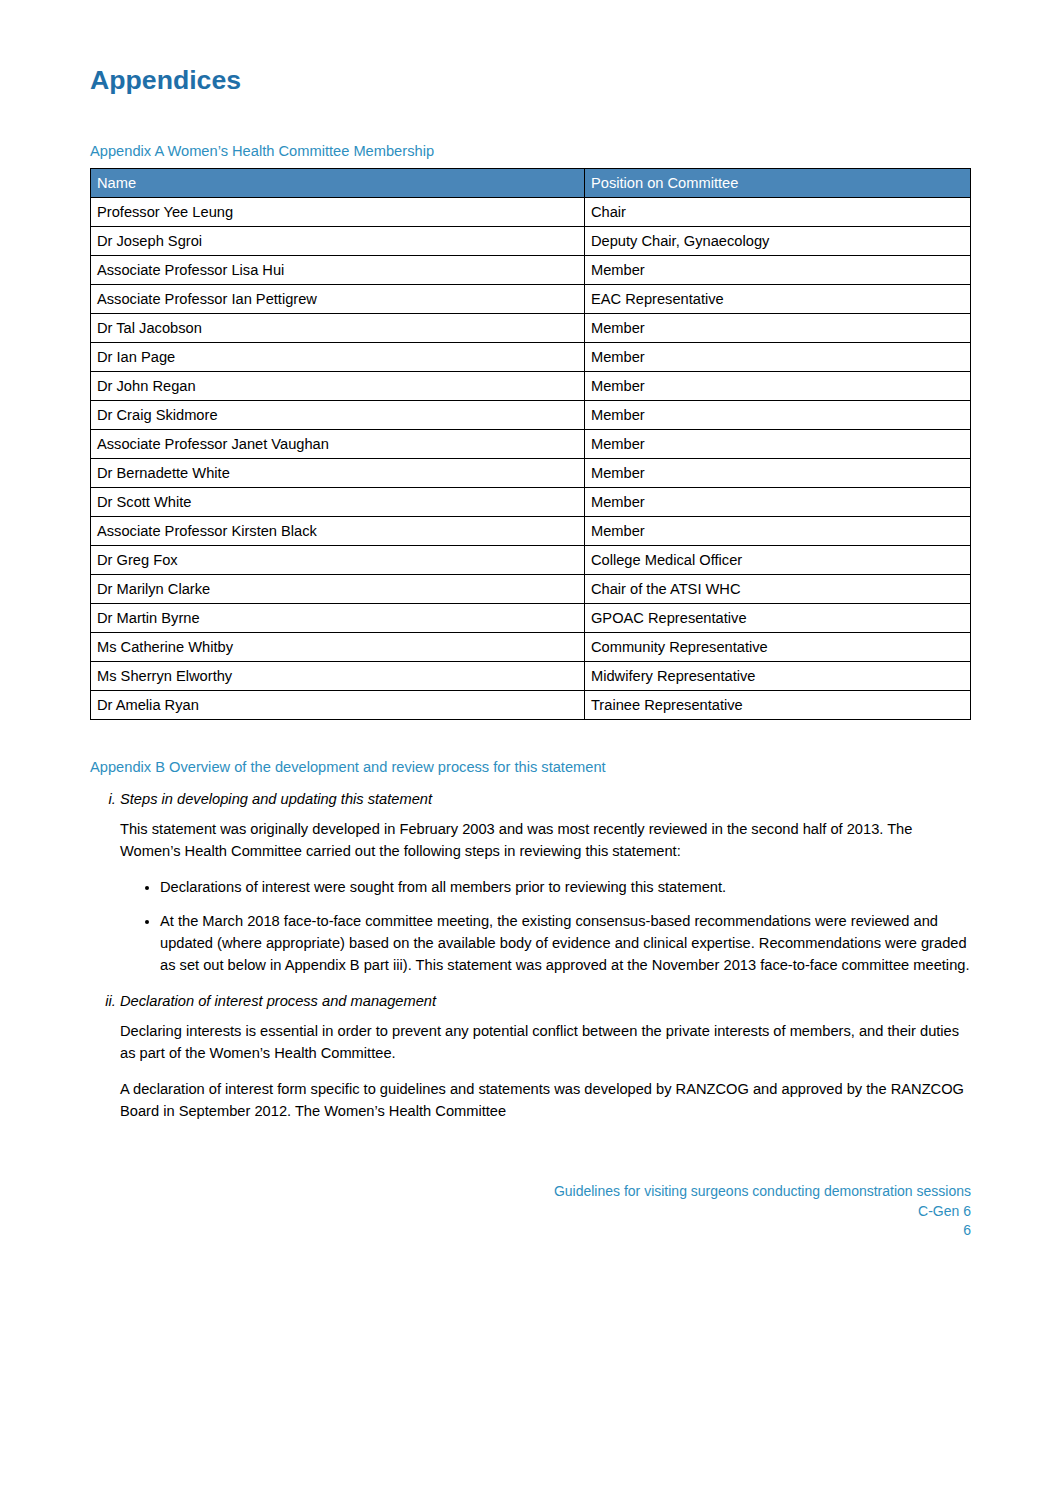Appendices
Appendix A Women’s Health Committee Membership
| Name | Position on Committee |
| --- | --- |
| Professor Yee Leung | Chair |
| Dr Joseph Sgroi | Deputy Chair, Gynaecology |
| Associate Professor Lisa Hui | Member |
| Associate Professor Ian Pettigrew | EAC Representative |
| Dr Tal Jacobson | Member |
| Dr Ian Page | Member |
| Dr John Regan | Member |
| Dr Craig Skidmore | Member |
| Associate Professor Janet Vaughan | Member |
| Dr Bernadette White | Member |
| Dr Scott White | Member |
| Associate Professor Kirsten Black | Member |
| Dr Greg Fox | College Medical Officer |
| Dr Marilyn Clarke | Chair of the ATSI WHC |
| Dr Martin Byrne | GPOAC Representative |
| Ms Catherine Whitby | Community Representative |
| Ms Sherryn Elworthy | Midwifery Representative |
| Dr Amelia Ryan | Trainee Representative |
Appendix B Overview of the development and review process for this statement
Steps in developing and updating this statement
This statement was originally developed in February 2003 and was most recently reviewed in the second half of 2013. The Women’s Health Committee carried out the following steps in reviewing this statement:
Declarations of interest were sought from all members prior to reviewing this statement.
At the March 2018 face-to-face committee meeting, the existing consensus-based recommendations were reviewed and updated (where appropriate) based on the available body of evidence and clinical expertise. Recommendations were graded as set out below in Appendix B part iii). This statement was approved at the November 2013 face-to-face committee meeting.
Declaration of interest process and management
Declaring interests is essential in order to prevent any potential conflict between the private interests of members, and their duties as part of the Women’s Health Committee.
A declaration of interest form specific to guidelines and statements was developed by RANZCOG and approved by the RANZCOG Board in September 2012. The Women’s Health Committee
Guidelines for visiting surgeons conducting demonstration sessions
C-Gen 6
6